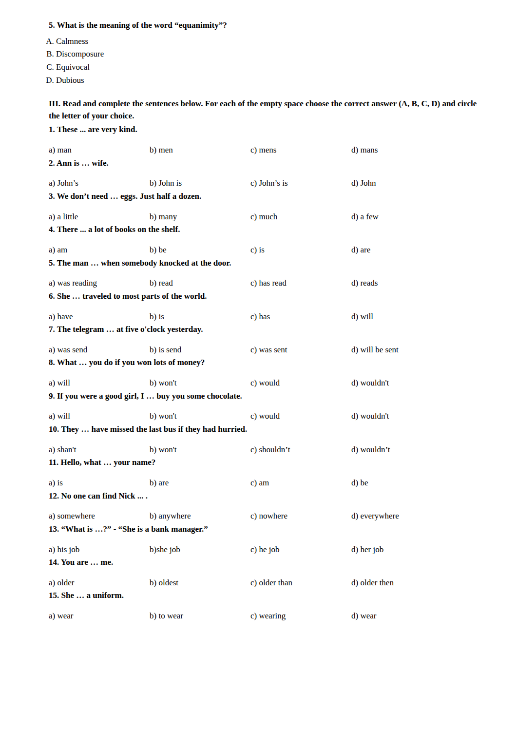5. What is the meaning of the word “equanimity”?
Calmness
Discomposure
Equivocal
Dubious
III. Read and complete the sentences below. For each of the empty space choose the correct answer (A, B, C, D) and circle the letter of your choice.
1. These ... are very kind.
| a) man | b) men | c) mens | d) mans |
2. Ann is … wife.
| a) John’s | b) John is | c) John’s is | d) John |
3. We don’t need … eggs. Just half a dozen.
| a) a little | b) many | c) much | d) a few |
4. There ... a lot of books on the shelf.
| a) am | b) be | c) is | d) are |
5. The man … when somebody knocked at the door.
| a) was reading | b) read | c) has read | d) reads |
6. She … traveled to most parts of the world.
| a) have | b) is | c) has | d) will |
7. The telegram … at five o'clock yesterday.
| a) was send | b) is send | c) was sent | d) will be sent |
8. What … you do if you won lots of money?
| a) will | b) won't | c) would | d) wouldn't |
9. If you were a good girl, I … buy you some chocolate.
| a) will | b) won't | c) would | d) wouldn't |
10. They … have missed the last bus if they had hurried.
| a) shan't | b) won't | c) shouldn’t | d) wouldn’t |
11. Hello, what … your name?
| a) is | b) are | c) am | d) be |
12. No one can find Nick ... .
| a) somewhere | b) anywhere | c) nowhere | d) everywhere |
13. “What is …?” - “She is a bank manager.”
| a) his job | b)she job | c) he job | d) her job |
14. You are … me.
| a) older | b) oldest | c) older than | d) older then |
15. She … a uniform.
| a) wear | b) to wear | c) wearing | d) wear |